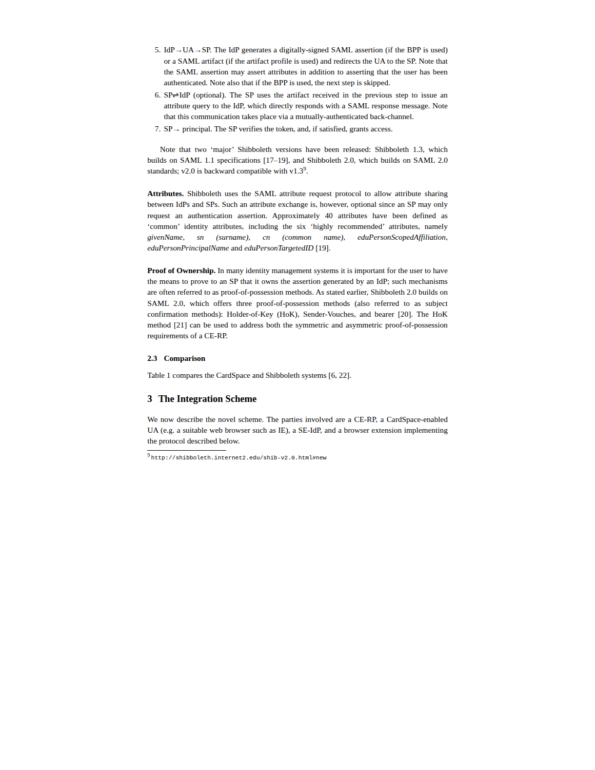5. IdP→UA→SP. The IdP generates a digitally-signed SAML assertion (if the BPP is used) or a SAML artifact (if the artifact profile is used) and redirects the UA to the SP. Note that the SAML assertion may assert attributes in addition to asserting that the user has been authenticated. Note also that if the BPP is used, the next step is skipped.
6. SP⇌IdP (optional). The SP uses the artifact received in the previous step to issue an attribute query to the IdP, which directly responds with a SAML response message. Note that this communication takes place via a mutually-authenticated back-channel.
7. SP→ principal. The SP verifies the token, and, if satisfied, grants access.
Note that two ‘major’ Shibboleth versions have been released: Shibboleth 1.3, which builds on SAML 1.1 specifications [17–19], and Shibboleth 2.0, which builds on SAML 2.0 standards; v2.0 is backward compatible with v1.39.
Attributes. Shibboleth uses the SAML attribute request protocol to allow attribute sharing between IdPs and SPs. Such an attribute exchange is, however, optional since an SP may only request an authentication assertion. Approximately 40 attributes have been defined as ‘common’ identity attributes, including the six ‘highly recommended’ attributes, namely givenName, sn (surname), cn (common name), eduPersonScopedAffiliation, eduPersonPrincipalName and eduPersonTargetedID [19].
Proof of Ownership. In many identity management systems it is important for the user to have the means to prove to an SP that it owns the assertion generated by an IdP; such mechanisms are often referred to as proof-of-possession methods. As stated earlier, Shibboleth 2.0 builds on SAML 2.0, which offers three proof-of-possession methods (also referred to as subject confirmation methods): Holder-of-Key (HoK), Sender-Vouches, and bearer [20]. The HoK method [21] can be used to address both the symmetric and asymmetric proof-of-possession requirements of a CE-RP.
2.3 Comparison
Table 1 compares the CardSpace and Shibboleth systems [6, 22].
3 The Integration Scheme
We now describe the novel scheme. The parties involved are a CE-RP, a CardSpace-enabled UA (e.g. a suitable web browser such as IE), a SE-IdP, and a browser extension implementing the protocol described below.
9http://shibboleth.internet2.edu/shib-v2.0.html#new